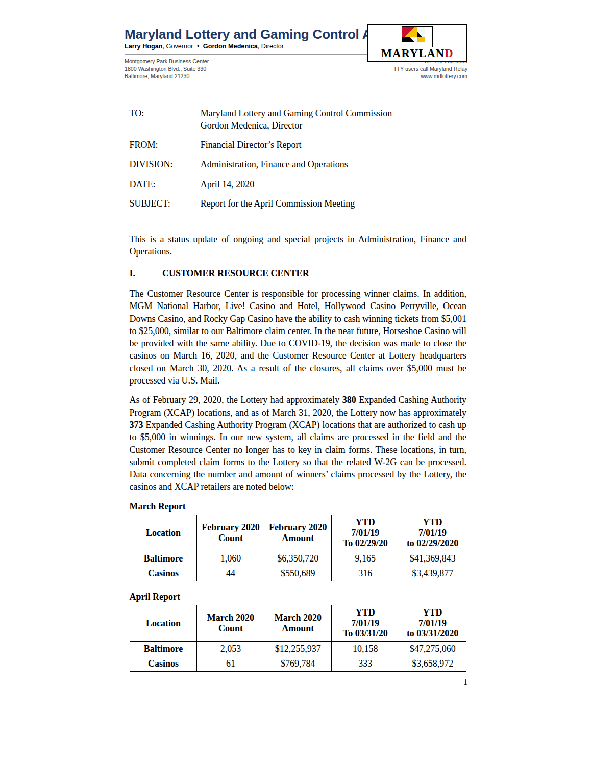MARYLAND
Maryland Lottery and Gaming Control Agency
Larry Hogan, Governor • Gordon Medenica, Director
Montgomery Park Business Center
1800 Washington Blvd., Suite 330
Baltimore, Maryland 21230
Tel: 410-230-8800
TTY users call Maryland Relay
www.mdlottery.com
| TO: | Maryland Lottery and Gaming Control Commission Gordon Medenica, Director |
| FROM: | Financial Director’s Report |
| DIVISION: | Administration, Finance and Operations |
| DATE: | April 14, 2020 |
| SUBJECT: | Report for the April Commission Meeting |
This is a status update of ongoing and special projects in Administration, Finance and Operations.
I. CUSTOMER RESOURCE CENTER
The Customer Resource Center is responsible for processing winner claims. In addition, MGM National Harbor, Live! Casino and Hotel, Hollywood Casino Perryville, Ocean Downs Casino, and Rocky Gap Casino have the ability to cash winning tickets from $5,001 to $25,000, similar to our Baltimore claim center. In the near future, Horseshoe Casino will be provided with the same ability. Due to COVID-19, the decision was made to close the casinos on March 16, 2020, and the Customer Resource Center at Lottery headquarters closed on March 30, 2020. As a result of the closures, all claims over $5,000 must be processed via U.S. Mail.
As of February 29, 2020, the Lottery had approximately 380 Expanded Cashing Authority Program (XCAP) locations, and as of March 31, 2020, the Lottery now has approximately 373 Expanded Cashing Authority Program (XCAP) locations that are authorized to cash up to $5,000 in winnings. In our new system, all claims are processed in the field and the Customer Resource Center no longer has to key in claim forms. These locations, in turn, submit completed claim forms to the Lottery so that the related W-2G can be processed. Data concerning the number and amount of winners’ claims processed by the Lottery, the casinos and XCAP retailers are noted below:
March Report
| Location | February 2020 Count | February 2020 Amount | YTD 7/01/19 To 02/29/20 | YTD 7/01/19 to 02/29/2020 |
| --- | --- | --- | --- | --- |
| Baltimore | 1,060 | $6,350,720 | 9,165 | $41,369,843 |
| Casinos | 44 | $550,689 | 316 | $3,439,877 |
April Report
| Location | March 2020 Count | March 2020 Amount | YTD 7/01/19 To 03/31/20 | YTD 7/01/19 to 03/31/2020 |
| --- | --- | --- | --- | --- |
| Baltimore | 2,053 | $12,255,937 | 10,158 | $47,275,060 |
| Casinos | 61 | $769,784 | 333 | $3,658,972 |
1